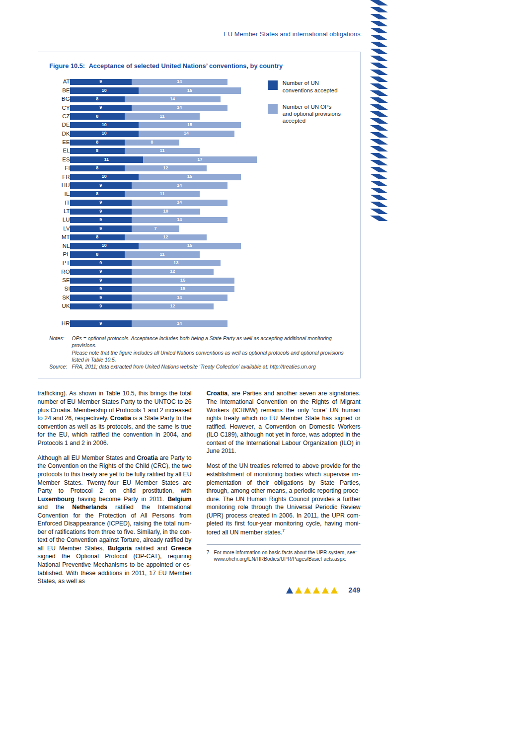EU Member States and international obligations
Figure 10.5: Acceptance of selected United Nations’ conventions, by country
| AT | 9 14 |
| BE | 10 15 |
| BG | 8 14 |
| CY | 9 14 |
| CZ | 8 11 |
| DE | 10 15 |
| DK | 10 14 |
| EE | 8 8 |
| EL | 8 11 |
| ES | 11 17 |
| FI | 8 12 |
| FR | 10 15 |
| HU | 9 14 |
| IE | 8 11 |
| IT | 9 14 |
| LT | 9 10 |
| LU | 9 14 |
| LV | 9 7 |
| MT | 8 12 |
| NL | 10 15 |
| PL | 8 11 |
| PT | 9 13 |
| RO | 9 12 |
| SE | 9 15 |
| SI | 9 15 |
| SK | 9 14 |
| UK | 9 12 |
| HR | 9 14 |
Number of UN
conventions accepted
Number of UN OPs
and optional provisions
accepted
Notes:
OPs = optional protocols. Acceptance includes both being a State Party as well as accepting additional monitoring provisions.
Please note that the figure includes all United Nations conventions as well as optional protocols and optional provisions listed in Table 10.5.
Source:
FRA, 2011; data extracted from United Nations website ‘Treaty Collection’ available at: http://treaties.un.org
trafficking). As shown in Table 10.5, this brings the total number of EU Member States Party to the UNTOC to 26 plus Croatia. Membership of Protocols 1 and 2 increased to 24 and 26, respectively. Croatia is a State Party to the convention as well as its protocols, and the same is true for the EU, which ratified the convention in 2004, and Protocols 1 and 2 in 2006.
Although all EU Member States and Croatia are Party to the Convention on the Rights of the Child (CRC), the two protocols to this treaty are yet to be fully ratified by all EU Member States. Twenty-four EU Member States are Party to Protocol 2 on child prostitution, with Luxembourg having become Party in 2011. Belgium and the Netherlands ratified the International Convention for the Protection of All Persons from Enforced Disappearance (ICPED), raising the total number of ratifications from three to five. Similarly, in the context of the Convention against Torture, already ratified by all EU Member States, Bulgaria ratified and Greece signed the Optional Protocol (OP-CAT), requiring National Preventive Mechanisms to be appointed or established. With these additions in 2011, 17 EU Member States, as well as
Croatia, are Parties and another seven are signatories. The International Convention on the Rights of Migrant Workers (ICRMW) remains the only ‘core’ UN human rights treaty which no EU Member State has signed or ratified. However, a Convention on Domestic Workers (ILO C189), although not yet in force, was adopted in the context of the International Labour Organization (ILO) in June 2011.
Most of the UN treaties referred to above provide for the establishment of monitoring bodies which supervise implementation of their obligations by State Parties, through, among other means, a periodic reporting procedure. The UN Human Rights Council provides a further monitoring role through the Universal Periodic Review (UPR) process created in 2006. In 2011, the UPR completed its first four-year monitoring cycle, having monitored all UN member states.7
7
For more information on basic facts about the UPR system, see: www.ohchr.org/EN/HRBodies/UPR/Pages/BasicFacts.aspx.
249